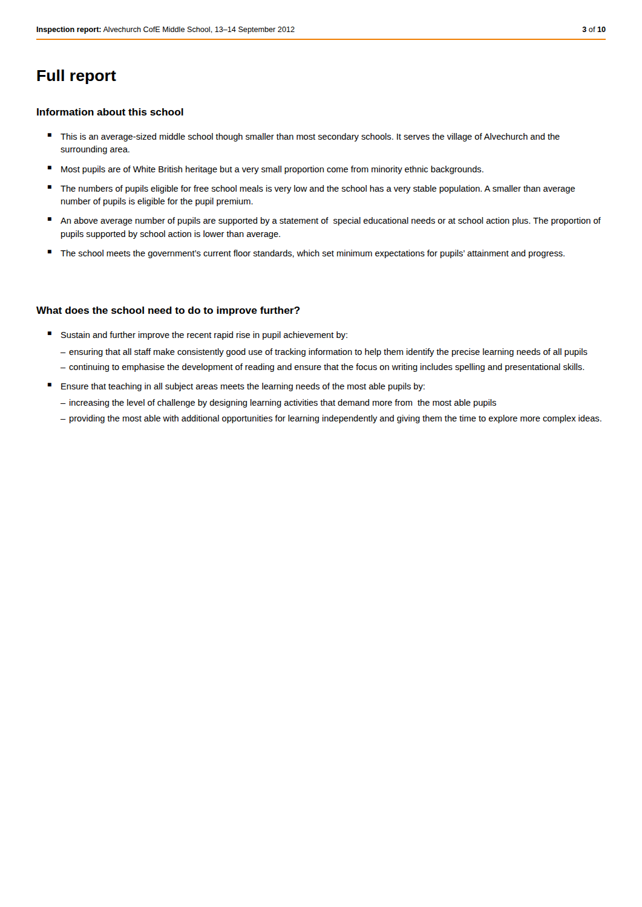Inspection report: Alvechurch CofE Middle School, 13–14 September 2012
3 of 10
Full report
Information about this school
This is an average-sized middle school though smaller than most secondary schools. It serves the village of Alvechurch and the surrounding area.
Most pupils are of White British heritage but a very small proportion come from minority ethnic backgrounds.
The numbers of pupils eligible for free school meals is very low and the school has a very stable population. A smaller than average number of pupils is eligible for the pupil premium.
An above average number of pupils are supported by a statement of special educational needs or at school action plus. The proportion of pupils supported by school action is lower than average.
The school meets the government’s current floor standards, which set minimum expectations for pupils’ attainment and progress.
What does the school need to do to improve further?
Sustain and further improve the recent rapid rise in pupil achievement by:
ensuring that all staff make consistently good use of tracking information to help them identify the precise learning needs of all pupils
continuing to emphasise the development of reading and ensure that the focus on writing includes spelling and presentational skills.
Ensure that teaching in all subject areas meets the learning needs of the most able pupils by:
increasing the level of challenge by designing learning activities that demand more from the most able pupils
providing the most able with additional opportunities for learning independently and giving them the time to explore more complex ideas.